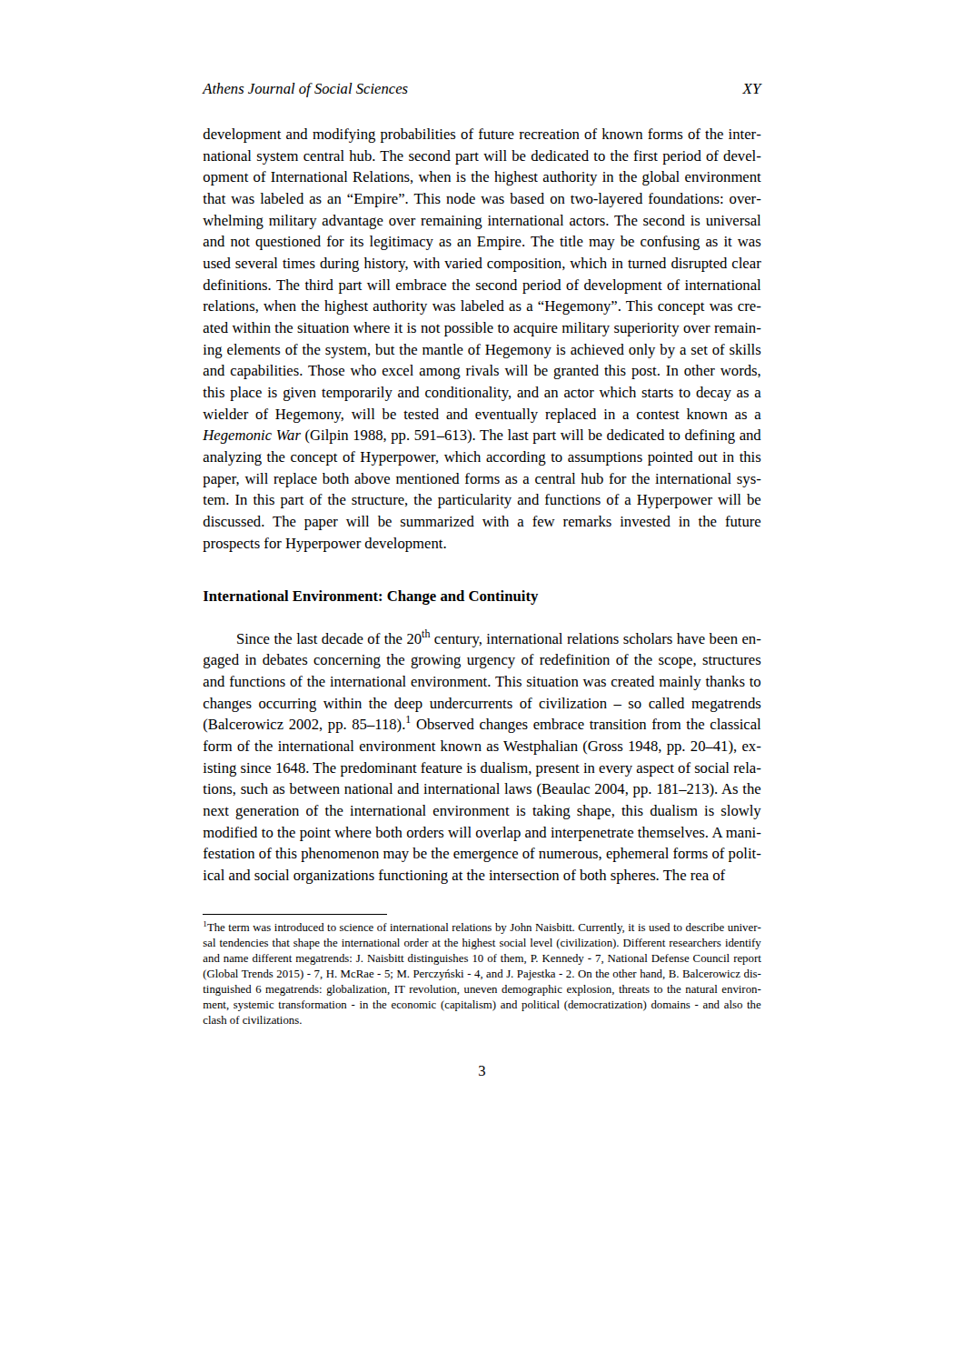Athens Journal of Social Sciences XY
development and modifying probabilities of future recreation of known forms of the international system central hub. The second part will be dedicated to the first period of development of International Relations, when is the highest authority in the global environment that was labeled as an “Empire”. This node was based on two-layered foundations: overwhelming military advantage over remaining international actors. The second is universal and not questioned for its legitimacy as an Empire. The title may be confusing as it was used several times during history, with varied composition, which in turned disrupted clear definitions. The third part will embrace the second period of development of international relations, when the highest authority was labeled as a “Hegemony”. This concept was created within the situation where it is not possible to acquire military superiority over remaining elements of the system, but the mantle of Hegemony is achieved only by a set of skills and capabilities. Those who excel among rivals will be granted this post. In other words, this place is given temporarily and conditionality, and an actor which starts to decay as a wielder of Hegemony, will be tested and eventually replaced in a contest known as a Hegemonic War (Gilpin 1988, pp. 591–613). The last part will be dedicated to defining and analyzing the concept of Hyperpower, which according to assumptions pointed out in this paper, will replace both above mentioned forms as a central hub for the international system. In this part of the structure, the particularity and functions of a Hyperpower will be discussed. The paper will be summarized with a few remarks invested in the future prospects for Hyperpower development.
International Environment: Change and Continuity
Since the last decade of the 20th century, international relations scholars have been engaged in debates concerning the growing urgency of redefinition of the scope, structures and functions of the international environment. This situation was created mainly thanks to changes occurring within the deep undercurrents of civilization – so called megatrends (Balcerowicz 2002, pp. 85–118).1 Observed changes embrace transition from the classical form of the international environment known as Westphalian (Gross 1948, pp. 20–41), existing since 1648. The predominant feature is dualism, present in every aspect of social relations, such as between national and international laws (Beaulac 2004, pp. 181–213). As the next generation of the international environment is taking shape, this dualism is slowly modified to the point where both orders will overlap and interpenetrate themselves. A manifestation of this phenomenon may be the emergence of numerous, ephemeral forms of political and social organizations functioning at the intersection of both spheres. The rea of
1The term was introduced to science of international relations by John Naisbitt. Currently, it is used to describe universal tendencies that shape the international order at the highest social level (civilization). Different researchers identify and name different megatrends: J. Naisbitt distinguishes 10 of them, P. Kennedy - 7, National Defense Council report (Global Trends 2015) - 7, H. McRae - 5; M. Perczyński - 4, and J. Pajestka - 2. On the other hand, B. Balcerowicz distinguished 6 megatrends: globalization, IT revolution, uneven demographic explosion, threats to the natural environment, systemic transformation - in the economic (capitalism) and political (democratization) domains - and also the clash of civilizations.
3